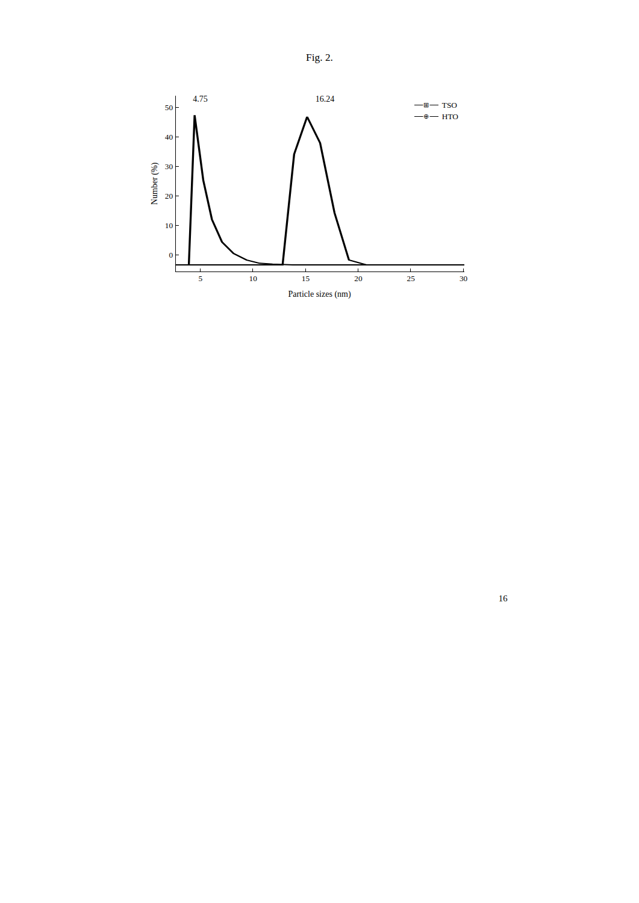Fig. 2.
Number (%)
50
40
30
20
10
0
5
10
15
20
25
30
4.75
16.24
⊞TSO
⊕HTO
Particle sizes (nm)
16